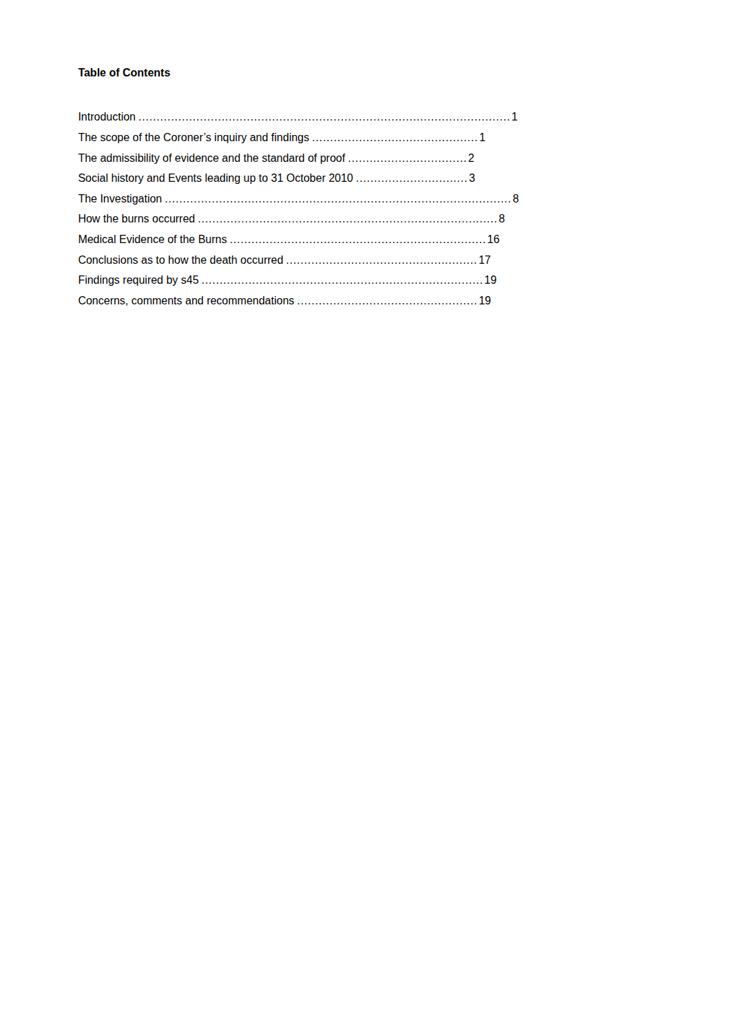Table of Contents
Introduction....................................................................................................... 1
The scope of the Coroner’s inquiry and findings.............................................. 1
The admissibility of evidence and the standard of proof................................. 2
Social history and Events leading up to 31 October 2010............................... 3
The Investigation................................................................................................ 8
How the burns occurred................................................................................... 8
Medical Evidence of the Burns....................................................................... 16
Conclusions as to how the death occurred..................................................... 17
Findings required by s45.............................................................................. 19
Concerns, comments and recommendations.................................................. 19